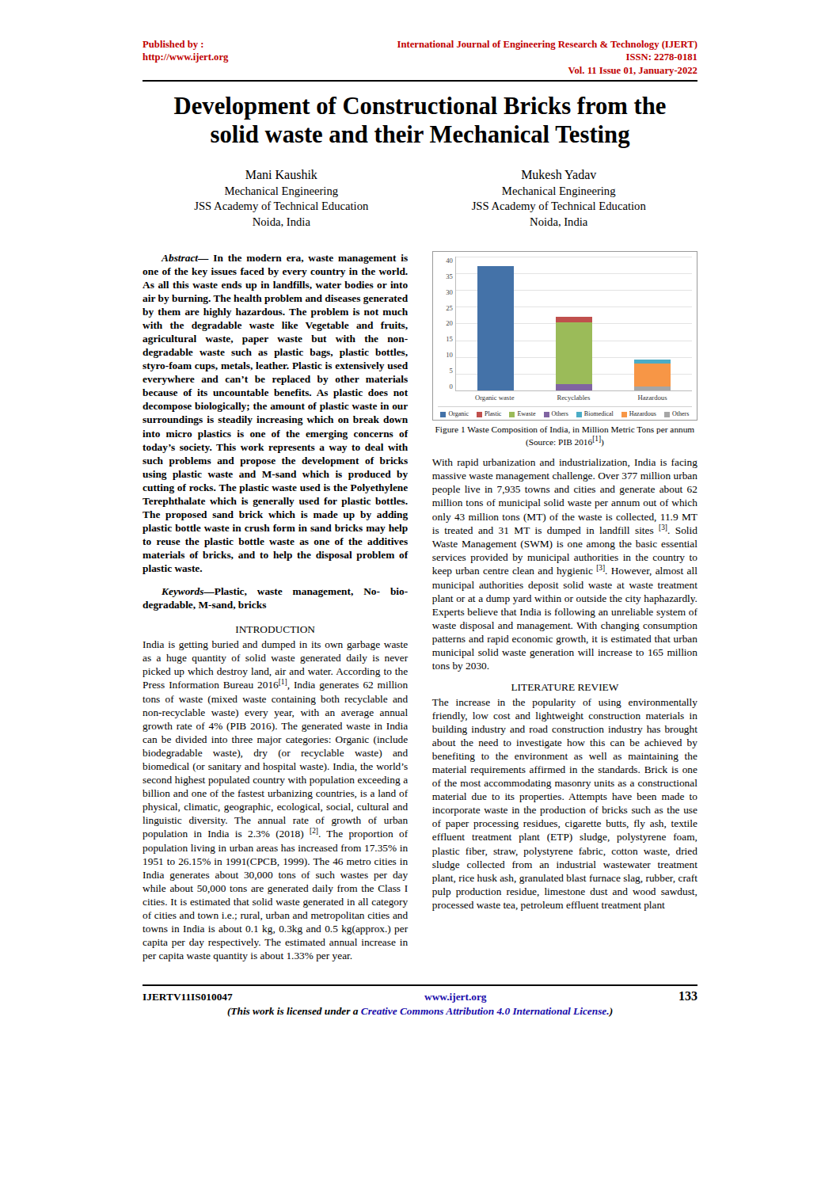Published by :
http://www.ijert.org
International Journal of Engineering Research & Technology (IJERT)
ISSN: 2278-0181
Vol. 11 Issue 01, January-2022
Development of Constructional Bricks from the
solid waste and their Mechanical Testing
Mani Kaushik
Mechanical Engineering
JSS Academy of Technical Education
Noida, India
Mukesh Yadav
Mechanical Engineering
JSS Academy of Technical Education
Noida, India
Abstract— In the modern era, waste management is one of the key issues faced by every country in the world. As all this waste ends up in landfills, water bodies or into air by burning. The health problem and diseases generated by them are highly hazardous. The problem is not much with the degradable waste like Vegetable and fruits, agricultural waste, paper waste but with the non- degradable waste such as plastic bags, plastic bottles, styro-foam cups, metals, leather. Plastic is extensively used everywhere and can’t be replaced by other materials because of its uncountable benefits. As plastic does not decompose biologically; the amount of plastic waste in our surroundings is steadily increasing which on break down into micro plastics is one of the emerging concerns of today’s society. This work represents a way to deal with such problems and propose the development of bricks using plastic waste and M-sand which is produced by cutting of rocks. The plastic waste used is the Polyethylene Terephthalate which is generally used for plastic bottles. The proposed sand brick which is made up by adding plastic bottle waste in crush form in sand bricks may help to reuse the plastic bottle waste as one of the additives materials of bricks, and to help the disposal problem of plastic waste.
Keywords—Plastic, waste management, No- bio-degradable, M-sand, bricks
Introduction
India is getting buried and dumped in its own garbage waste as a huge quantity of solid waste generated daily is never picked up which destroy land, air and water. According to the Press Information Bureau 2016[1], India generates 62 million tons of waste (mixed waste containing both recyclable and non-recyclable waste) every year, with an average annual growth rate of 4% (PIB 2016). The generated waste in India can be divided into three major categories: Organic (include biodegradable waste), dry (or recyclable waste) and biomedical (or sanitary and hospital waste). India, the world’s second highest populated country with population exceeding a billion and one of the fastest urbanizing countries, is a land of physical, climatic, geographic, ecological, social, cultural and linguistic diversity. The annual rate of growth of urban population in India is 2.3% (2018) [2]. The proportion of population living in urban areas has increased from 17.35% in 1951 to 26.15% in 1991(CPCB, 1999). The 46 metro cities in India generates about 30,000 tons of such wastes per day while about 50,000 tons are generated daily from the Class I cities. It is estimated that solid waste generated in all category of cities and town i.e.; rural, urban and metropolitan cities and towns in India is about 0.1 kg, 0.3kg and 0.5 kg(approx.) per capita per day respectively. The estimated annual increase in per capita waste quantity is about 1.33% per year.
40 35 30 25 20 15 10 5 0
Organic waste Recyclables Hazardous
Organic Plastic Ewaste Others Biomedical Hazardous Others
Figure 1 Waste Composition of India, in Million Metric Tons per annum
(Source: PIB 2016[1])
With rapid urbanization and industrialization, India is facing massive waste management challenge. Over 377 million urban people live in 7,935 towns and cities and generate about 62 million tons of municipal solid waste per annum out of which only 43 million tons (MT) of the waste is collected, 11.9 MT is treated and 31 MT is dumped in landfill sites [3]. Solid Waste Management (SWM) is one among the basic essential services provided by municipal authorities in the country to keep urban centre clean and hygienic [3]. However, almost all municipal authorities deposit solid waste at waste treatment plant or at a dump yard within or outside the city haphazardly. Experts believe that India is following an unreliable system of waste disposal and management. With changing consumption patterns and rapid economic growth, it is estimated that urban municipal solid waste generation will increase to 165 million tons by 2030.
Literature Review
The increase in the popularity of using environmentally friendly, low cost and lightweight construction materials in building industry and road construction industry has brought about the need to investigate how this can be achieved by benefiting to the environment as well as maintaining the material requirements affirmed in the standards. Brick is one of the most accommodating masonry units as a constructional material due to its properties. Attempts have been made to incorporate waste in the production of bricks such as the use of paper processing residues, cigarette butts, fly ash, textile effluent treatment plant (ETP) sludge, polystyrene foam, plastic fiber, straw, polystyrene fabric, cotton waste, dried sludge collected from an industrial wastewater treatment plant, rice husk ash, granulated blast furnace slag, rubber, craft pulp production residue, limestone dust and wood sawdust, processed waste tea, petroleum effluent treatment plant
IJERTV11IS010047
www.ijert.org
133
(This work is licensed under a Creative Commons Attribution 4.0 International License.)